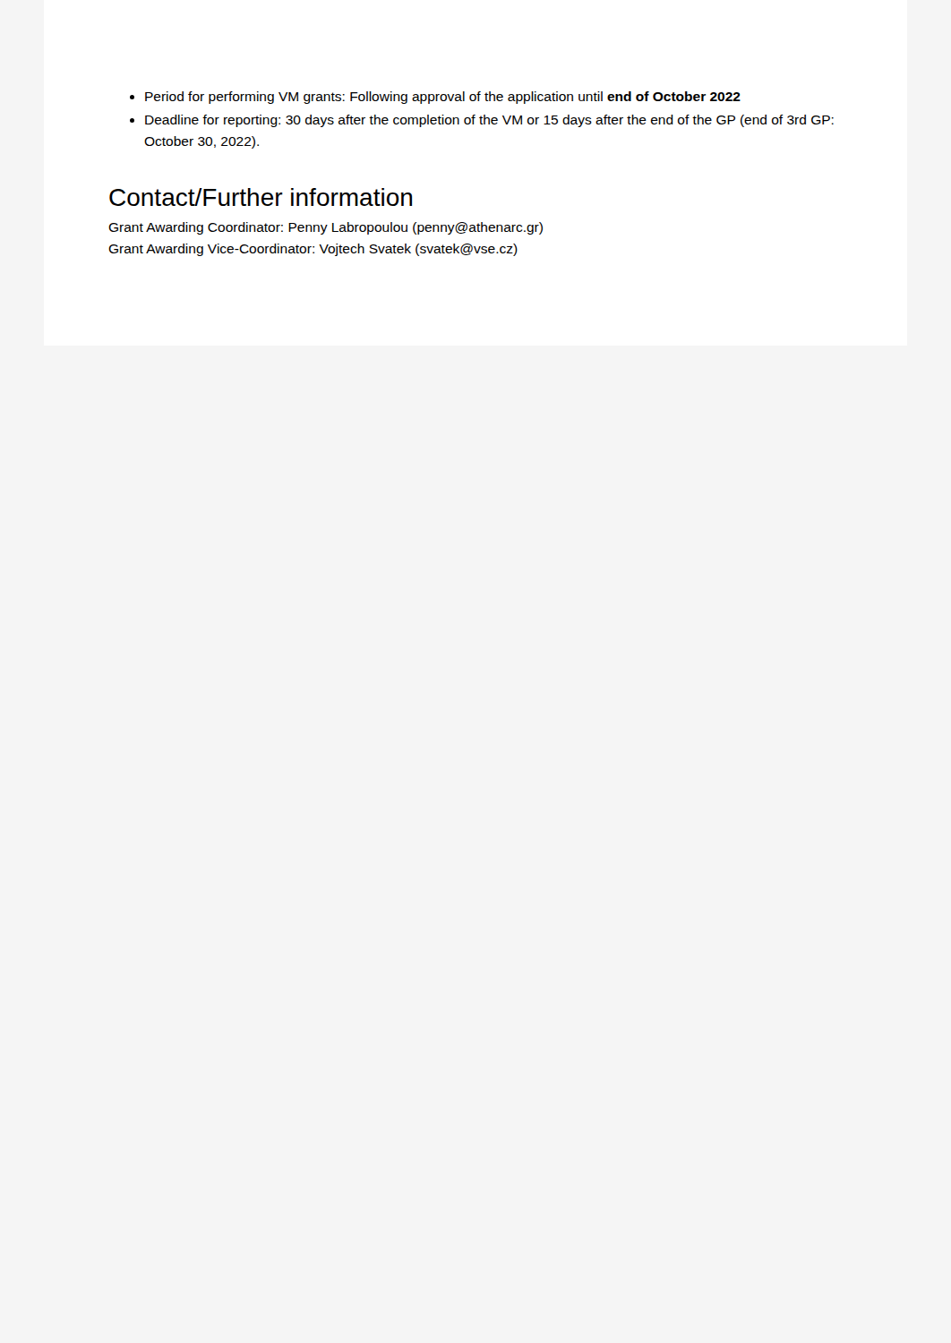Period for performing VM grants: Following approval of the application until end of October 2022
Deadline for reporting: 30 days after the completion of the VM or 15 days after the end of the GP (end of 3rd GP: October 30, 2022).
Contact/Further information
Grant Awarding Coordinator: Penny Labropoulou (penny@athenarc.gr)
Grant Awarding Vice-Coordinator: Vojtech Svatek (svatek@vse.cz)